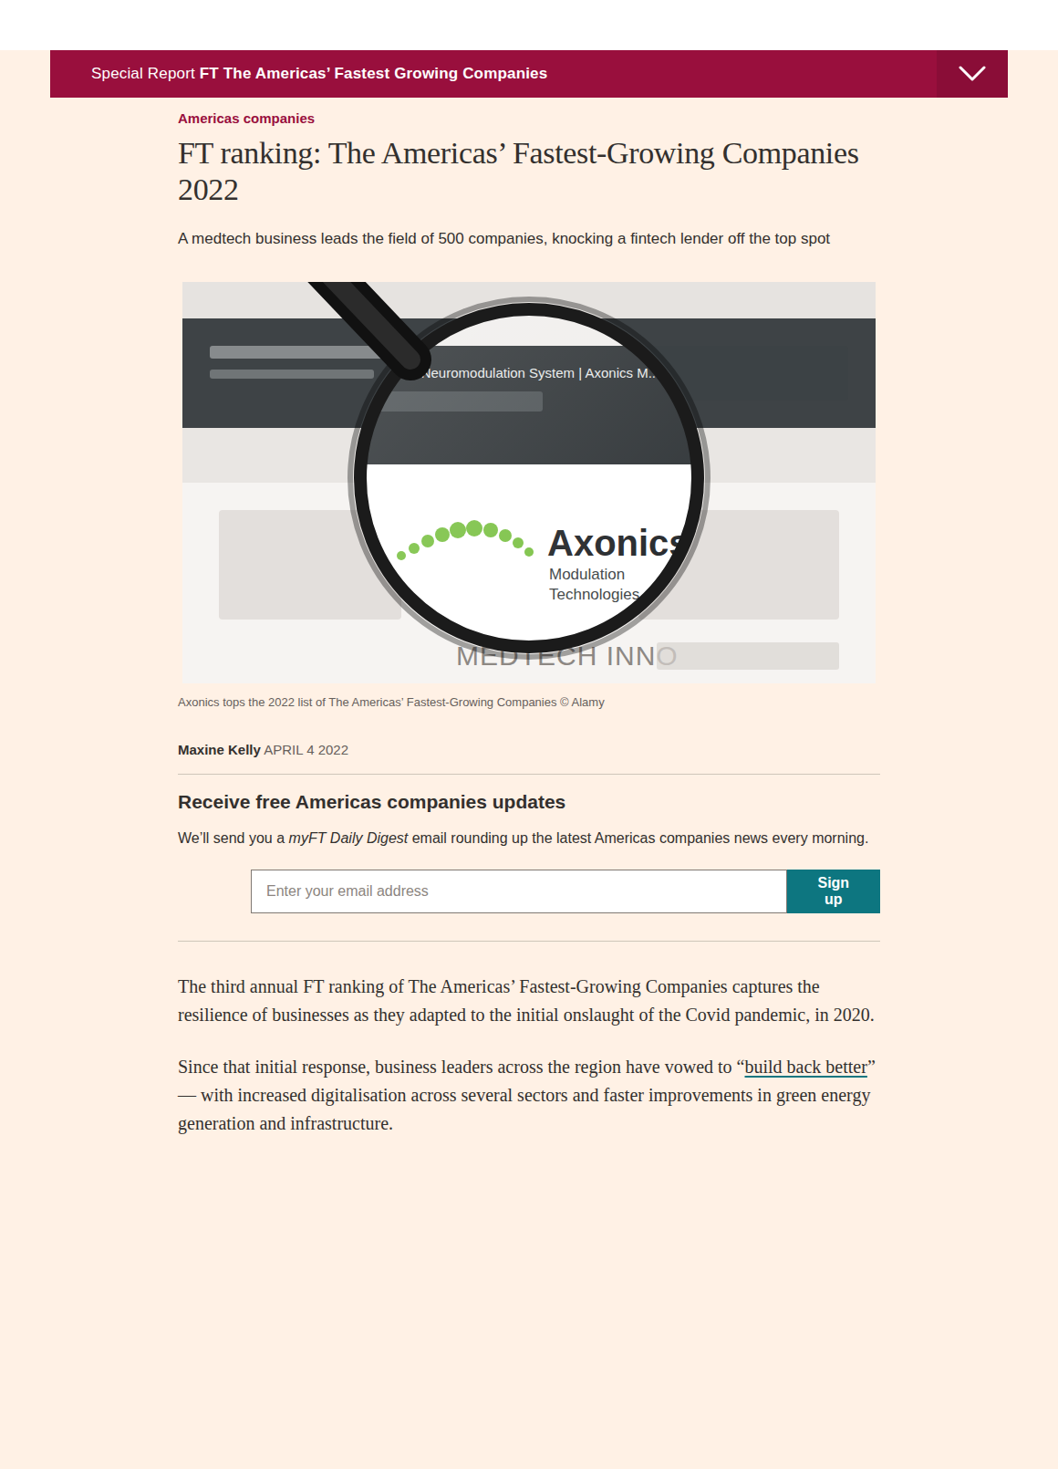Special Report FT The Americas’ Fastest Growing Companies
Americas companies
FT ranking: The Americas’ Fastest-Growing Companies 2022
A medtech business leads the field of 500 companies, knocking a fintech lender off the top spot
MEDTECH INNO Sacral Neuromodulation System | Axonics M... Axonics Modulation Technologies
Axonics tops the 2022 list of The Americas’ Fastest-Growing Companies © Alamy
Maxine Kelly APRIL 4 2022
Receive free Americas companies updates
We’ll send you a myFT Daily Digest email rounding up the latest Americas companies news every morning.
Sign up
The third annual FT ranking of The Americas’ Fastest-Growing Companies captures the resilience of businesses as they adapted to the initial onslaught of the Covid pandemic, in 2020.
Since that initial response, business leaders across the region have vowed to “build back better” — with increased digitalisation across several sectors and faster improvements in green energy generation and infrastructure.